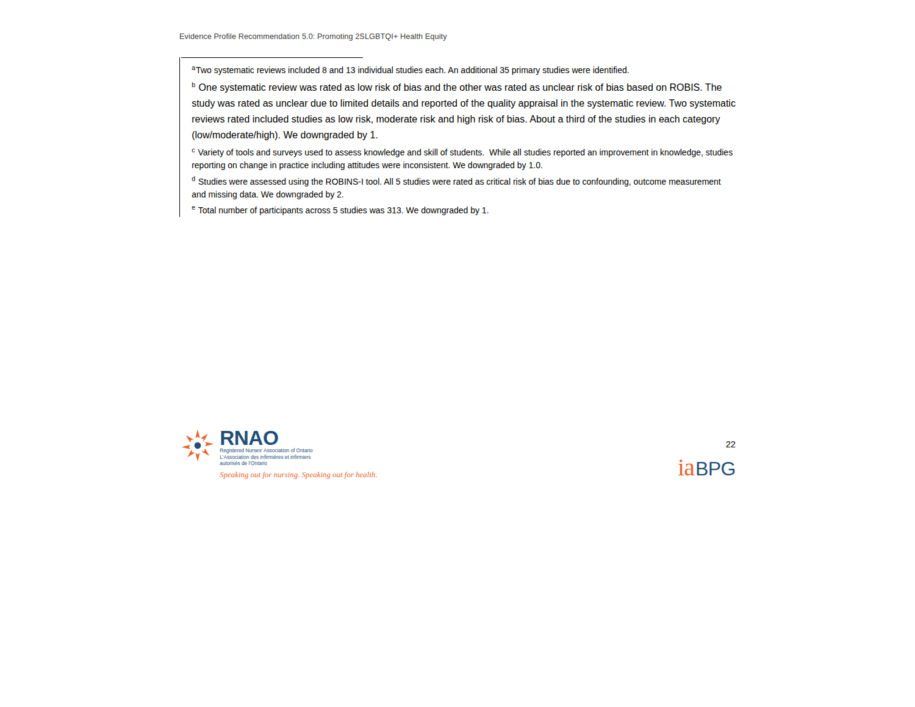Evidence Profile Recommendation 5.0: Promoting 2SLGBTQI+ Health Equity
aTwo systematic reviews included 8 and 13 individual studies each. An additional 35 primary studies were identified.
b One systematic review was rated as low risk of bias and the other was rated as unclear risk of bias based on ROBIS. The study was rated as unclear due to limited details and reported of the quality appraisal in the systematic review. Two systematic reviews rated included studies as low risk, moderate risk and high risk of bias. About a third of the studies in each category (low/moderate/high). We downgraded by 1.
c Variety of tools and surveys used to assess knowledge and skill of students. While all studies reported an improvement in knowledge, studies reporting on change in practice including attitudes were inconsistent. We downgraded by 1.0.
d Studies were assessed using the ROBINS-I tool. All 5 studies were rated as critical risk of bias due to confounding, outcome measurement and missing data. We downgraded by 2.
e Total number of participants across 5 studies was 313. We downgraded by 1.
RNAO
Registered Nurses' Association of Ontario
L'Association des infirmières et infirmiers
autorisés de l'Ontario
Speaking out for nursing. Speaking out for health.
22
ia BPG